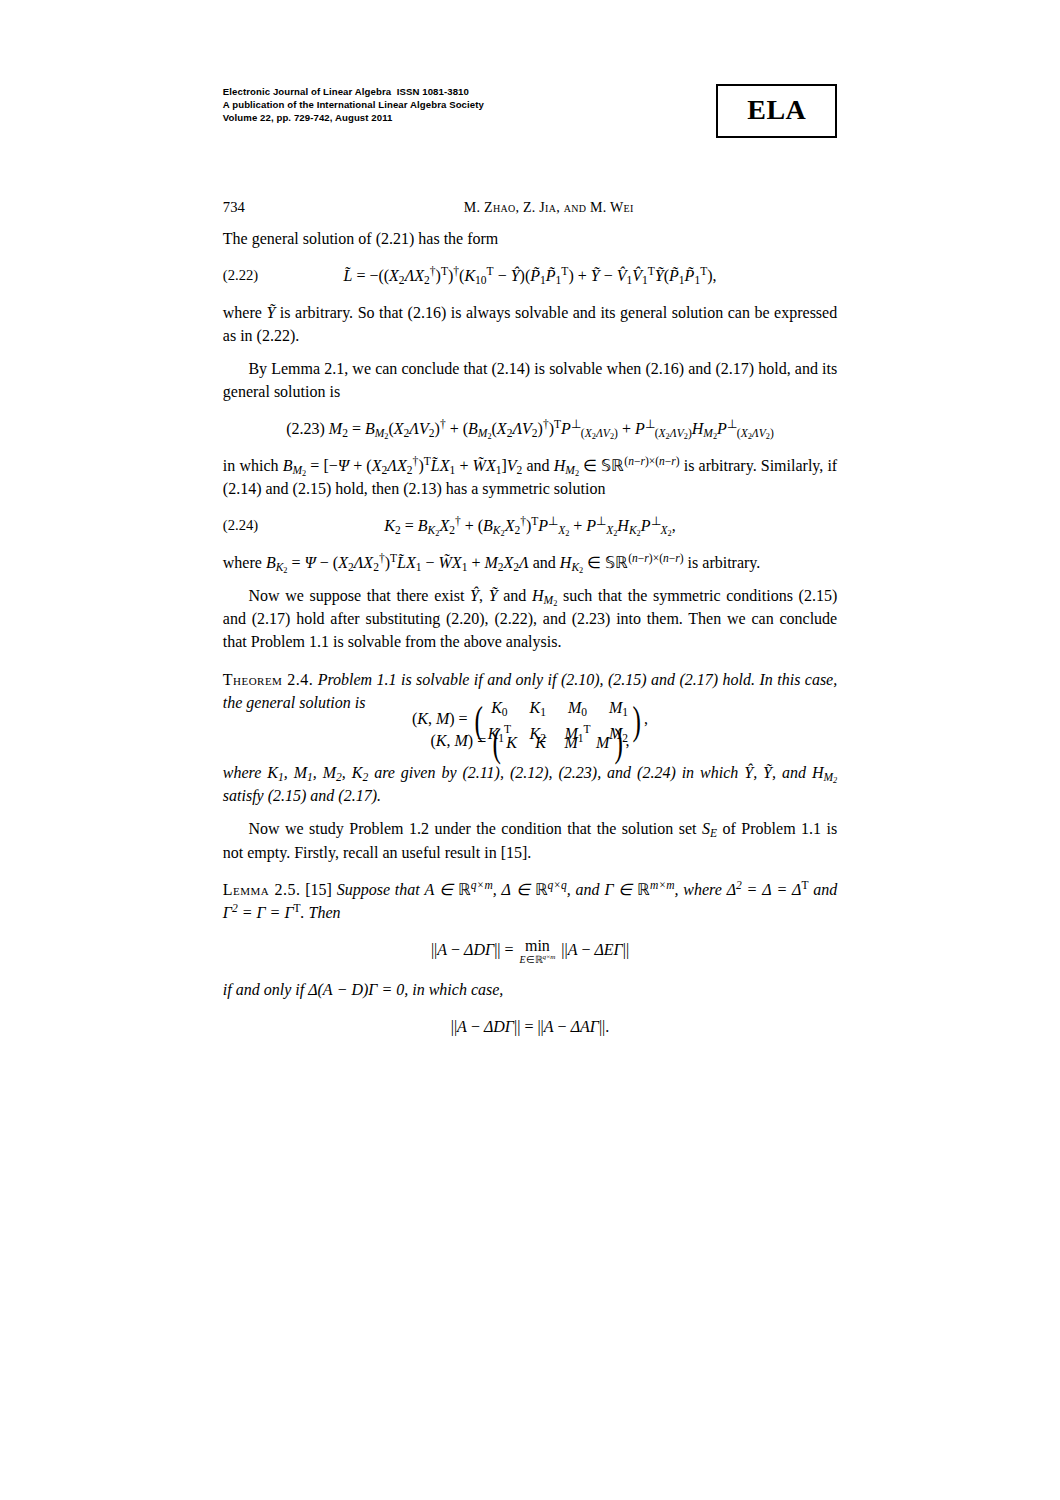Electronic Journal of Linear Algebra ISSN 1081-3810
A publication of the International Linear Algebra Society
Volume 22, pp. 729-742, August 2011
ELA
734
M. Zhao, Z. Jia, and M. Wei
The general solution of (2.21) has the form
(2.22)
L̃ = −((X2ΛX2†)T)†(K10T − Ŷ)(P̃1P̃1T) + Ỹ − V̂1V̂1TỸ(P̃1P̃1T),
where Ỹ is arbitrary. So that (2.16) is always solvable and its general solution can be expressed as in (2.22).
By Lemma 2.1, we can conclude that (2.14) is solvable when (2.16) and (2.17) hold, and its general solution is
(2.23) M2 = BM2(X2ΛV2)† + (BM2(X2ΛV2)†)TP⊥(X2ΛV2) + P⊥(X2ΛV2)HM2P⊥(X2ΛV2)
in which BM2 = [−Ψ + (X2ΛX2†)TL̃X1 + W̃X1]V2 and HM2 ∈ 𝕊ℝ(n−r)×(n−r) is arbitrary. Similarly, if (2.14) and (2.15) hold, then (2.13) has a symmetric solution
(2.24)
K2 = BK2X2† + (BK2X2†)TP⊥X2 + P⊥X2HK2P⊥X2,
where BK2 = Ψ − (X2ΛX2†)TL̃X1 − W̃X1 + M2X2Λ and HK2 ∈ 𝕊ℝ(n−r)×(n−r) is arbitrary.
Now we suppose that there exist Ŷ, Ỹ and HM2 such that the symmetric conditions (2.15) and (2.17) hold after substituting (2.20), (2.22), and (2.23) into them. Then we can conclude that Problem 1.1 is solvable from the above analysis.
Theorem 2.4. Problem 1.1 is solvable if and only if (2.10), (2.15) and (2.17) hold. In this case, the general solution is
(K, M) = ( KKMM ) ,
placeholder
(K, M) = ()
(K, M) = ( K0 K1 M0 M1 K1T K2 M1T M2 ) ,
where K1, M1, M2, K2 are given by (2.11), (2.12), (2.23), and (2.24) in which Ŷ, Ỹ, and HM2 satisfy (2.15) and (2.17).
Now we study Problem 1.2 under the condition that the solution set SE of Problem 1.1 is not empty. Firstly, recall an useful result in [15].
Lemma 2.5. [15] Suppose that A ∈ ℝq×m, Δ ∈ ℝq×q, and Γ ∈ ℝm×m, where Δ2 = Δ = ΔT and Γ2 = Γ = ΓT. Then
||A − ΔDΓ|| = min E∈ℝq×m ||A − ΔEΓ||
if and only if Δ(A − D)Γ = 0, in which case,
||A − ΔDΓ|| = ||A − ΔAΓ||.